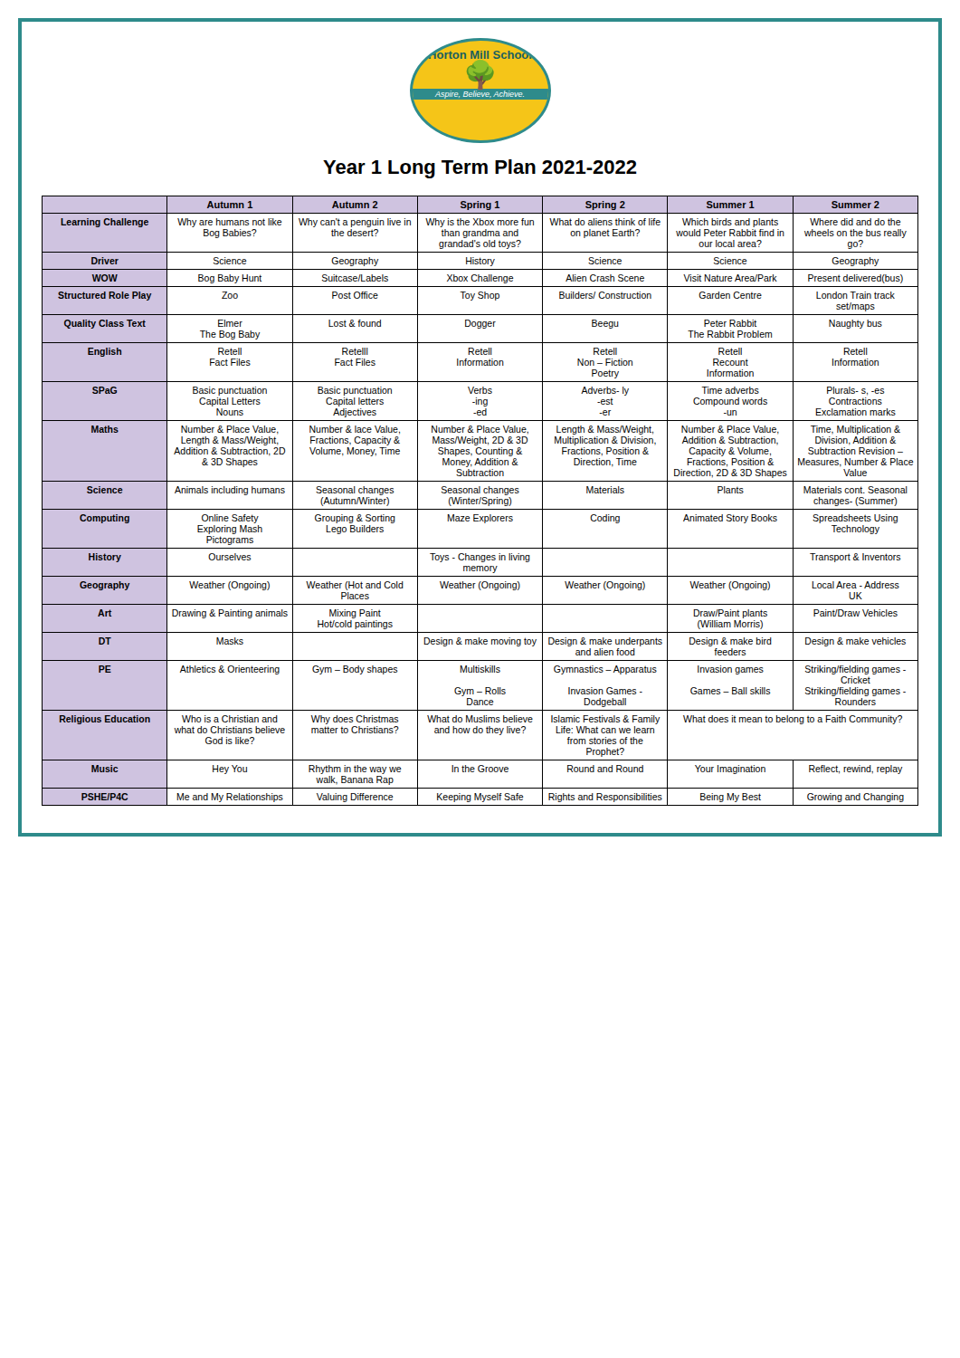Horton Mill School
🌳
Aspire, Believe, Achieve.
Year 1 Long Term Plan 2021-2022
| | Autumn 1 | Autumn 2 | Spring 1 | Spring 2 | Summer 1 | Summer 2 |
| --- | --- | --- | --- | --- | --- | --- |
| Learning Challenge | Why are humans not like Bog Babies? | Why can't a penguin live in the desert? | Why is the Xbox more fun than grandma and grandad's old toys? | What do aliens think of life on planet Earth? | Which birds and plants would Peter Rabbit find in our local area? | Where did and do the wheels on the bus really go? |
| Driver | Science | Geography | History | Science | Science | Geography |
| WOW | Bog Baby Hunt | Suitcase/Labels | Xbox Challenge | Alien Crash Scene | Visit Nature Area/Park | Present delivered(bus) |
| Structured Role Play | Zoo | Post Office | Toy Shop | Builders/ Construction | Garden Centre | London Train track set/maps |
| Quality Class Text | Elmer The Bog Baby | Lost & found | Dogger | Beegu | Peter Rabbit The Rabbit Problem | Naughty bus |
| English | Retell Fact Files | Retelll Fact Files | Retell Information | Retell Non – Fiction Poetry | Retell Recount Information | Retell Information |
| SPaG | Basic punctuation Capital Letters Nouns | Basic punctuation Capital letters Adjectives | Verbs -ing -ed | Adverbs- ly -est -er | Time adverbs Compound words -un | Plurals- s, -es Contractions Exclamation marks |
| Maths | Number & Place Value, Length & Mass/Weight, Addition & Subtraction, 2D & 3D Shapes | Number & lace Value, Fractions, Capacity & Volume, Money, Time | Number & Place Value, Mass/Weight, 2D & 3D Shapes, Counting & Money, Addition & Subtraction | Length & Mass/Weight, Multiplication & Division, Fractions, Position & Direction, Time | Number & Place Value, Addition & Subtraction, Capacity & Volume, Fractions, Position & Direction, 2D & 3D Shapes | Time, Multiplication & Division, Addition & Subtraction Revision – Measures, Number & Place Value |
| Science | Animals including humans | Seasonal changes (Autumn/Winter) | Seasonal changes (Winter/Spring) | Materials | Plants | Materials cont. Seasonal changes- (Summer) |
| Computing | Online Safety Exploring Mash Pictograms | Grouping & Sorting Lego Builders | Maze Explorers | Coding | Animated Story Books | Spreadsheets Using Technology |
| History | Ourselves | | Toys - Changes in living memory | | | Transport & Inventors |
| Geography | Weather (Ongoing) | Weather (Hot and Cold Places | Weather (Ongoing) | Weather (Ongoing) | Weather (Ongoing) | Local Area - Address UK |
| Art | Drawing & Painting animals | Mixing Paint Hot/cold paintings | | | Draw/Paint plants (William Morris) | Paint/Draw Vehicles |
| DT | Masks | | Design & make moving toy | Design & make underpants and alien food | Design & make bird feeders | Design & make vehicles |
| PE | Athletics & Orienteering | Gym – Body shapes | Multiskills Gym – Rolls Dance | Gymnastics – Apparatus Invasion Games - Dodgeball | Invasion games Games – Ball skills | Striking/fielding games - Cricket Striking/fielding games - Rounders |
| Religious Education | Who is a Christian and what do Christians believe God is like? | Why does Christmas matter to Christians? | What do Muslims believe and how do they live? | Islamic Festivals & Family Life: What can we learn from stories of the Prophet? | What does it mean to belong to a Faith Community? |
| Music | Hey You | Rhythm in the way we walk, Banana Rap | In the Groove | Round and Round | Your Imagination | Reflect, rewind, replay |
| PSHE/P4C | Me and My Relationships | Valuing Difference | Keeping Myself Safe | Rights and Responsibilities | Being My Best | Growing and Changing |